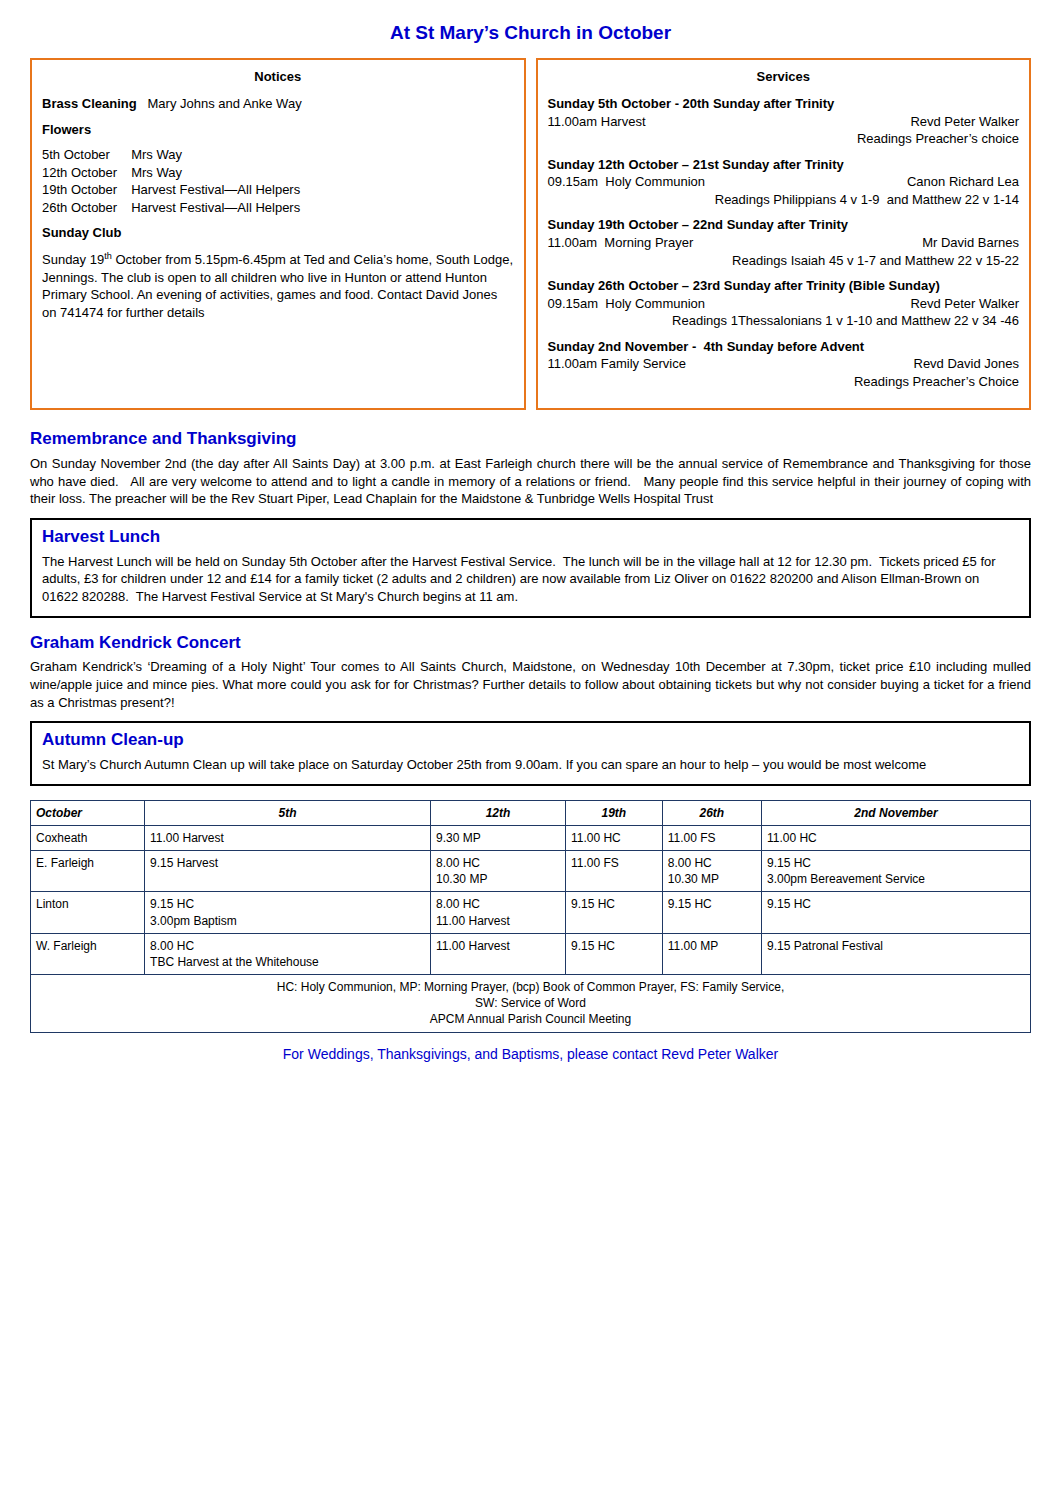At St Mary’s Church in October
Notices
Brass Cleaning Mary Johns and Anke Way
Flowers
| 5th October | Mrs Way |
| 12th October | Mrs Way |
| 19th October | Harvest Festival—All Helpers |
| 26th October | Harvest Festival—All Helpers |
Sunday Club
Sunday 19th October from 5.15pm-6.45pm at Ted and Celia’s home, South Lodge, Jennings. The club is open to all children who live in Hunton or attend Hunton Primary School. An evening of activities, games and food. Contact David Jones on 741474 for further details
Services
Sunday 5th October - 20th Sunday after Trinity
11.00am Harvest Revd Peter Walker
Readings Preacher’s choice
Sunday 12th October – 21st Sunday after Trinity
09.15am Holy Communion Canon Richard Lea
Readings Philippians 4 v 1-9 and Matthew 22 v 1-14
Sunday 19th October – 22nd Sunday after Trinity
11.00am Morning Prayer Mr David Barnes
Readings Isaiah 45 v 1-7 and Matthew 22 v 15-22
Sunday 26th October – 23rd Sunday after Trinity (Bible Sunday)
09.15am Holy Communion Revd Peter Walker
Readings 1Thessalonians 1 v 1-10 and Matthew 22 v 34 -46
Sunday 2nd November - 4th Sunday before Advent
11.00am Family Service Revd David Jones
Readings Preacher’s Choice
Remembrance and Thanksgiving
On Sunday November 2nd (the day after All Saints Day) at 3.00 p.m. at East Farleigh church there will be the annual service of Remembrance and Thanksgiving for those who have died. All are very welcome to attend and to light a candle in memory of a relations or friend. Many people find this service helpful in their journey of coping with their loss. The preacher will be the Rev Stuart Piper, Lead Chaplain for the Maidstone & Tunbridge Wells Hospital Trust
Harvest Lunch
The Harvest Lunch will be held on Sunday 5th October after the Harvest Festival Service. The lunch will be in the village hall at 12 for 12.30 pm. Tickets priced £5 for adults, £3 for children under 12 and £14 for a family ticket (2 adults and 2 children) are now available from Liz Oliver on 01622 820200 and Alison Ellman-Brown on 01622 820288. The Harvest Festival Service at St Mary's Church begins at 11 am.
Graham Kendrick Concert
Graham Kendrick’s ‘Dreaming of a Holy Night’ Tour comes to All Saints Church, Maidstone, on Wednesday 10th December at 7.30pm, ticket price £10 including mulled wine/apple juice and mince pies. What more could you ask for for Christmas? Further details to follow about obtaining tickets but why not consider buying a ticket for a friend as a Christmas present?!
Autumn Clean-up
St Mary’s Church Autumn Clean up will take place on Saturday October 25th from 9.00am. If you can spare an hour to help – you would be most welcome
| October | 5th | 12th | 19th | 26th | 2nd November |
| --- | --- | --- | --- | --- | --- |
| Coxheath | 11.00 Harvest | 9.30 MP | 11.00 HC | 11.00 FS | 11.00 HC |
| E. Farleigh | 9.15 Harvest | 8.00 HC 10.30 MP | 11.00 FS | 8.00 HC 10.30 MP | 9.15 HC 3.00pm Bereavement Service |
| Linton | 9.15 HC 3.00pm Baptism | 8.00 HC 11.00 Harvest | 9.15 HC | 9.15 HC | 9.15 HC |
| W. Farleigh | 8.00 HC TBC Harvest at the Whitehouse | 11.00 Harvest | 9.15 HC | 11.00 MP | 9.15 Patronal Festival |
| HC: Holy Communion, MP: Morning Prayer, (bcp) Book of Common Prayer, FS: Family Service, SW: Service of Word APCM Annual Parish Council Meeting |
For Weddings, Thanksgivings, and Baptisms, please contact Revd Peter Walker